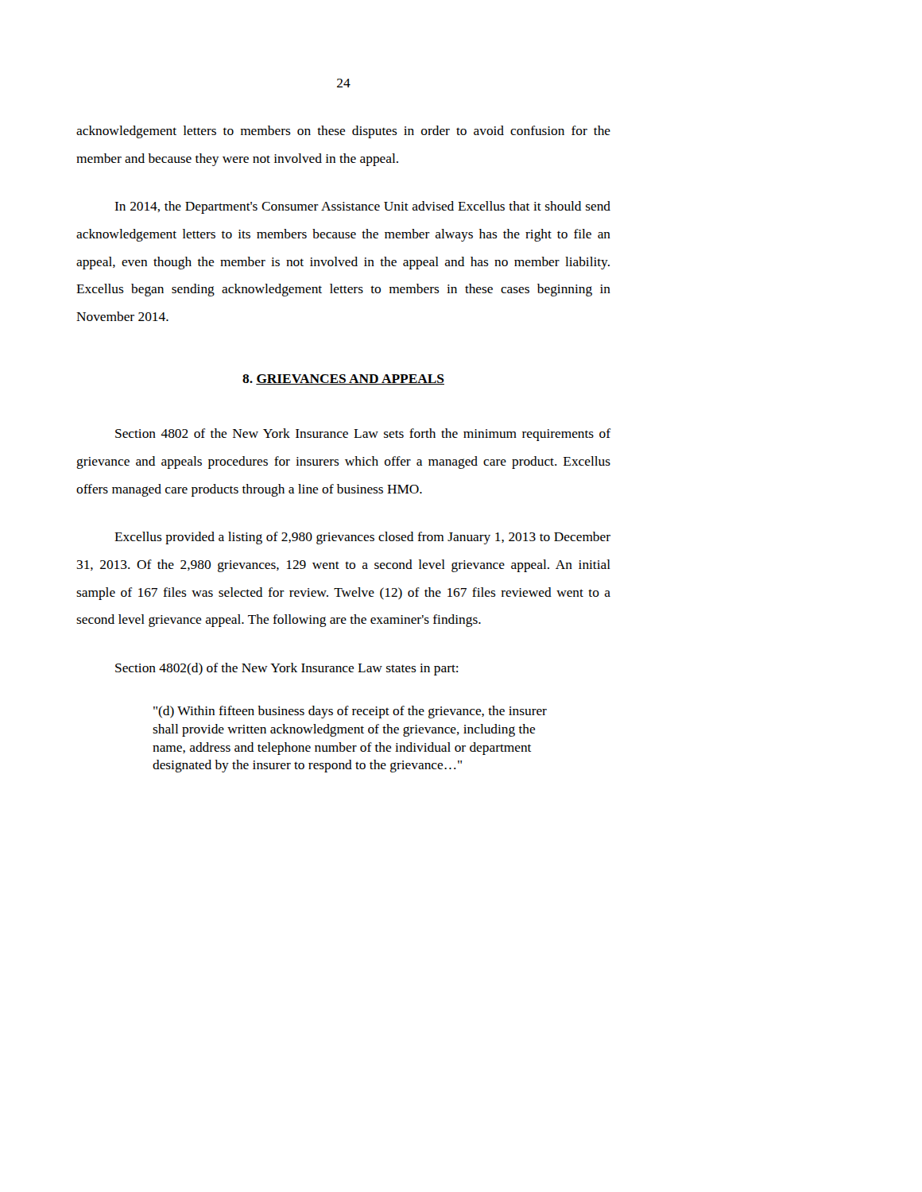24
acknowledgement letters to members on these disputes in order to avoid confusion for the member and because they were not involved in the appeal.
In 2014, the Department's Consumer Assistance Unit advised Excellus that it should send acknowledgement letters to its members because the member always has the right to file an appeal, even though the member is not involved in the appeal and has no member liability. Excellus began sending acknowledgement letters to members in these cases beginning in November 2014.
8. GRIEVANCES AND APPEALS
Section 4802 of the New York Insurance Law sets forth the minimum requirements of grievance and appeals procedures for insurers which offer a managed care product. Excellus offers managed care products through a line of business HMO.
Excellus provided a listing of 2,980 grievances closed from January 1, 2013 to December 31, 2013. Of the 2,980 grievances, 129 went to a second level grievance appeal. An initial sample of 167 files was selected for review. Twelve (12) of the 167 files reviewed went to a second level grievance appeal. The following are the examiner's findings.
Section 4802(d) of the New York Insurance Law states in part:
"(d) Within fifteen business days of receipt of the grievance, the insurer shall provide written acknowledgment of the grievance, including the name, address and telephone number of the individual or department designated by the insurer to respond to the grievance…"